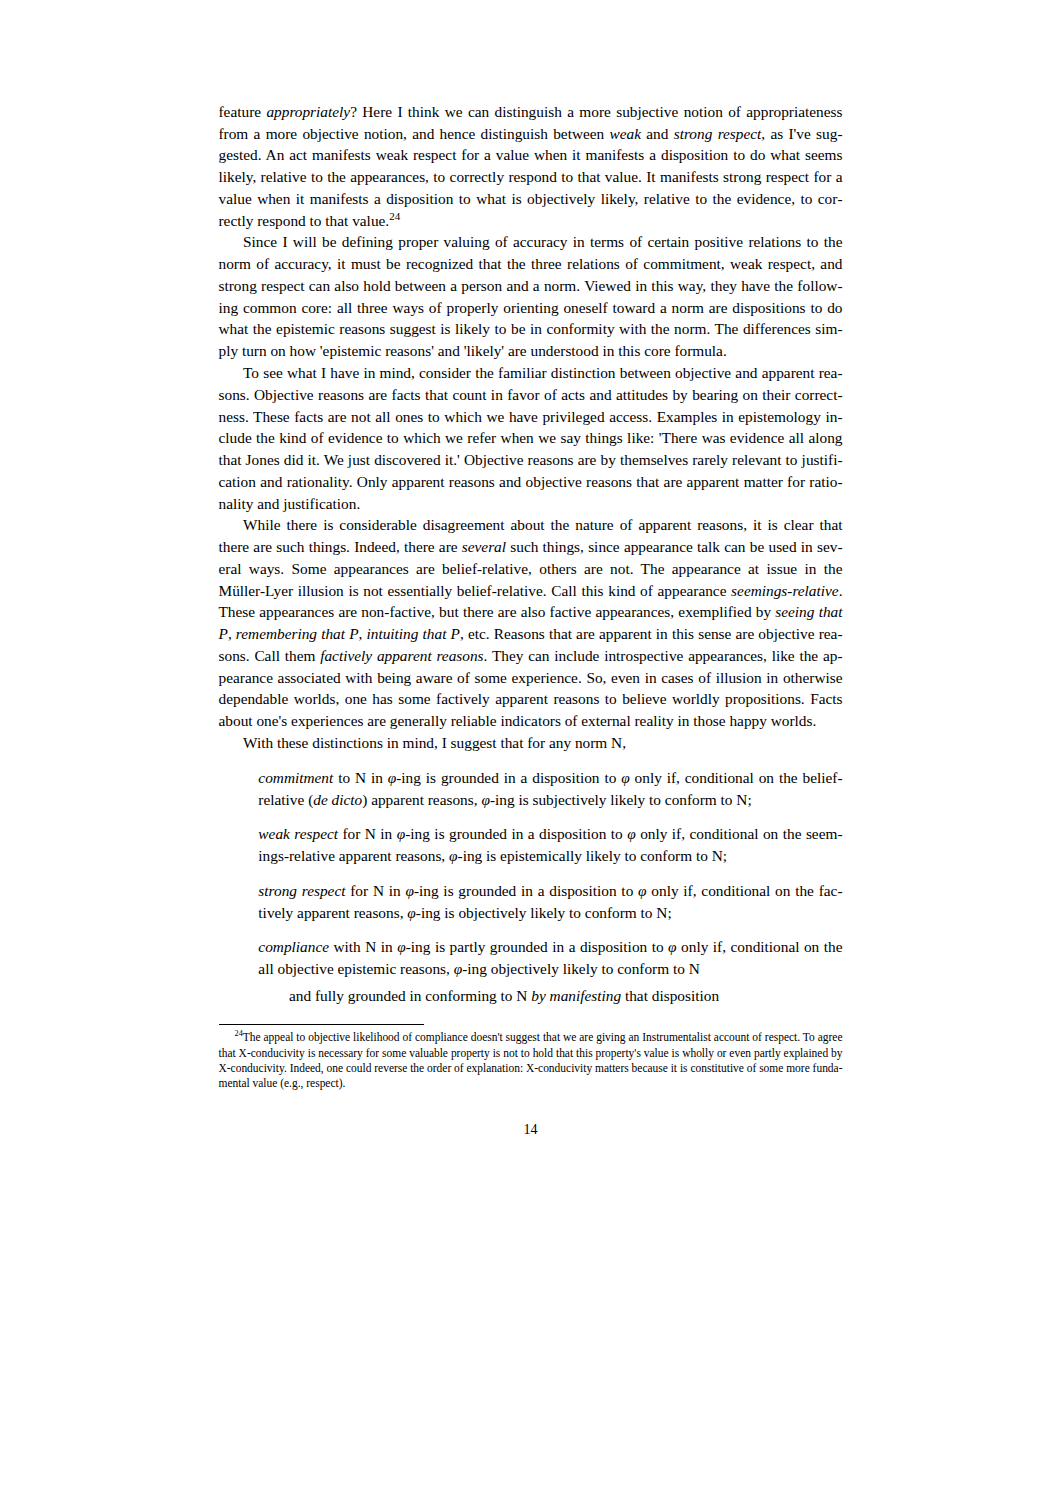feature appropriately? Here I think we can distinguish a more subjective notion of appropriateness from a more objective notion, and hence distinguish between weak and strong respect, as I've suggested. An act manifests weak respect for a value when it manifests a disposition to do what seems likely, relative to the appearances, to correctly respond to that value. It manifests strong respect for a value when it manifests a disposition to what is objectively likely, relative to the evidence, to correctly respond to that value.24
Since I will be defining proper valuing of accuracy in terms of certain positive relations to the norm of accuracy, it must be recognized that the three relations of commitment, weak respect, and strong respect can also hold between a person and a norm. Viewed in this way, they have the following common core: all three ways of properly orienting oneself toward a norm are dispositions to do what the epistemic reasons suggest is likely to be in conformity with the norm. The differences simply turn on how 'epistemic reasons' and 'likely' are understood in this core formula.
To see what I have in mind, consider the familiar distinction between objective and apparent reasons. Objective reasons are facts that count in favor of acts and attitudes by bearing on their correctness. These facts are not all ones to which we have privileged access. Examples in epistemology include the kind of evidence to which we refer when we say things like: 'There was evidence all along that Jones did it. We just discovered it.' Objective reasons are by themselves rarely relevant to justification and rationality. Only apparent reasons and objective reasons that are apparent matter for rationality and justification.
While there is considerable disagreement about the nature of apparent reasons, it is clear that there are such things. Indeed, there are several such things, since appearance talk can be used in several ways. Some appearances are belief-relative, others are not. The appearance at issue in the Müller-Lyer illusion is not essentially belief-relative. Call this kind of appearance seemings-relative. These appearances are non-factive, but there are also factive appearances, exemplified by seeing that P, remembering that P, intuiting that P, etc. Reasons that are apparent in this sense are objective reasons. Call them factively apparent reasons. They can include introspective appearances, like the appearance associated with being aware of some experience. So, even in cases of illusion in otherwise dependable worlds, one has some factively apparent reasons to believe worldly propositions. Facts about one's experiences are generally reliable indicators of external reality in those happy worlds.
With these distinctions in mind, I suggest that for any norm N,
commitment to N in φ-ing is grounded in a disposition to φ only if, conditional on the belief-relative (de dicto) apparent reasons, φ-ing is subjectively likely to conform to N;
weak respect for N in φ-ing is grounded in a disposition to φ only if, conditional on the seemings-relative apparent reasons, φ-ing is epistemically likely to conform to N;
strong respect for N in φ-ing is grounded in a disposition to φ only if, conditional on the factively apparent reasons, φ-ing is objectively likely to conform to N;
compliance with N in φ-ing is partly grounded in a disposition to φ only if, conditional on the all objective epistemic reasons, φ-ing objectively likely to conform to N
and fully grounded in conforming to N by manifesting that disposition
24The appeal to objective likelihood of compliance doesn't suggest that we are giving an Instrumentalist account of respect. To agree that X-conducivity is necessary for some valuable property is not to hold that this property's value is wholly or even partly explained by X-conducivity. Indeed, one could reverse the order of explanation: X-conducivity matters because it is constitutive of some more fundamental value (e.g., respect).
14